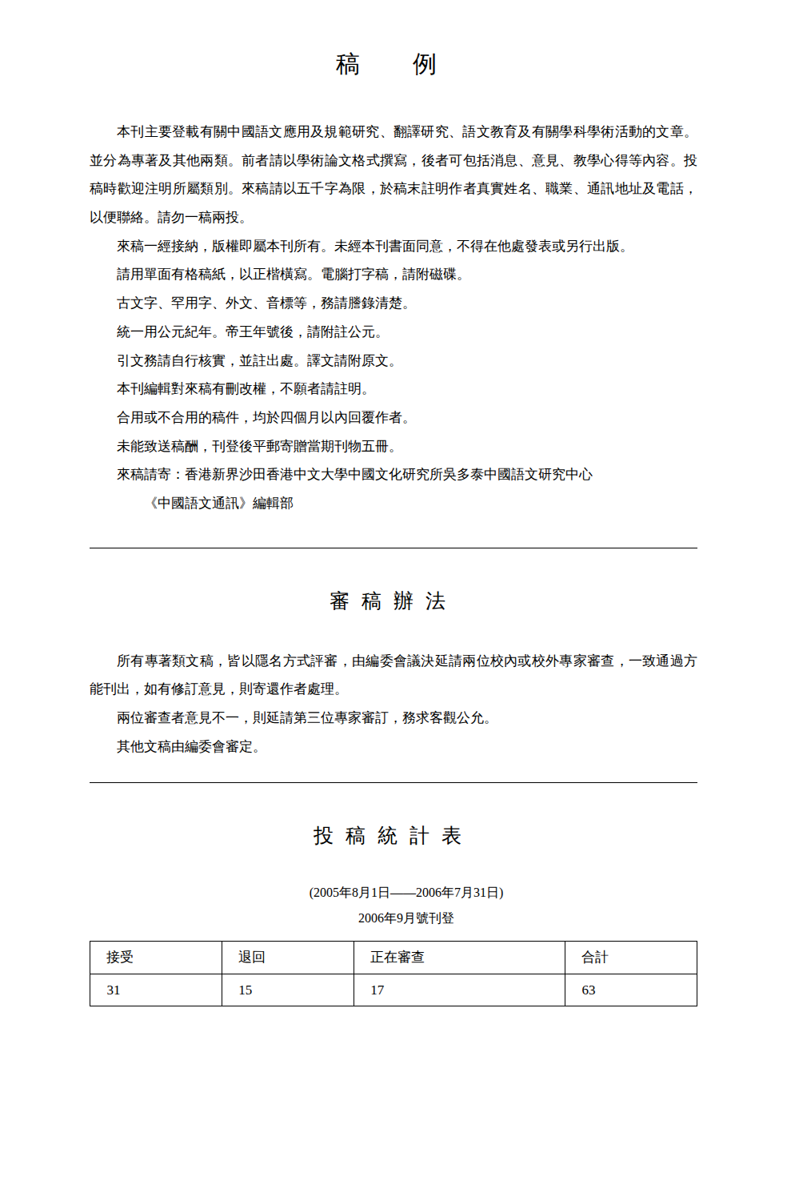稿　例
本刊主要登載有關中國語文應用及規範研究、翻譯研究、語文教育及有關學科學術活動的文章。並分為專著及其他兩類。前者請以學術論文格式撰寫，後者可包括消息、意見、教學心得等內容。投稿時歡迎注明所屬類別。來稿請以五千字為限，於稿末註明作者真實姓名、職業、通訊地址及電話，以便聯絡。請勿一稿兩投。
來稿一經接納，版權即屬本刊所有。未經本刊書面同意，不得在他處發表或另行出版。
請用單面有格稿紙，以正楷橫寫。電腦打字稿，請附磁碟。
古文字、罕用字、外文、音標等，務請謄錄清楚。
統一用公元紀年。帝王年號後，請附註公元。
引文務請自行核實，並註出處。譯文請附原文。
本刊編輯對來稿有刪改權，不願者請註明。
合用或不合用的稿件，均於四個月以內回覆作者。
未能致送稿酬，刊登後平郵寄贈當期刊物五冊。
來稿請寄：香港新界沙田香港中文大學中國文化研究所吳多泰中國語文研究中心
《中國語文通訊》編輯部
審稿辦法
所有專著類文稿，皆以隱名方式評審，由編委會議決延請兩位校內或校外專家審查，一致通過方能刊出，如有修訂意見，則寄還作者處理。
兩位審查者意見不一，則延請第三位專家審訂，務求客觀公允。
其他文稿由編委會審定。
投稿統計表
(2005年8月1日——2006年7月31日)
2006年9月號刊登
| 接受 | 退回 | 正在審查 | 合計 |
| --- | --- | --- | --- |
| 31 | 15 | 17 | 63 |